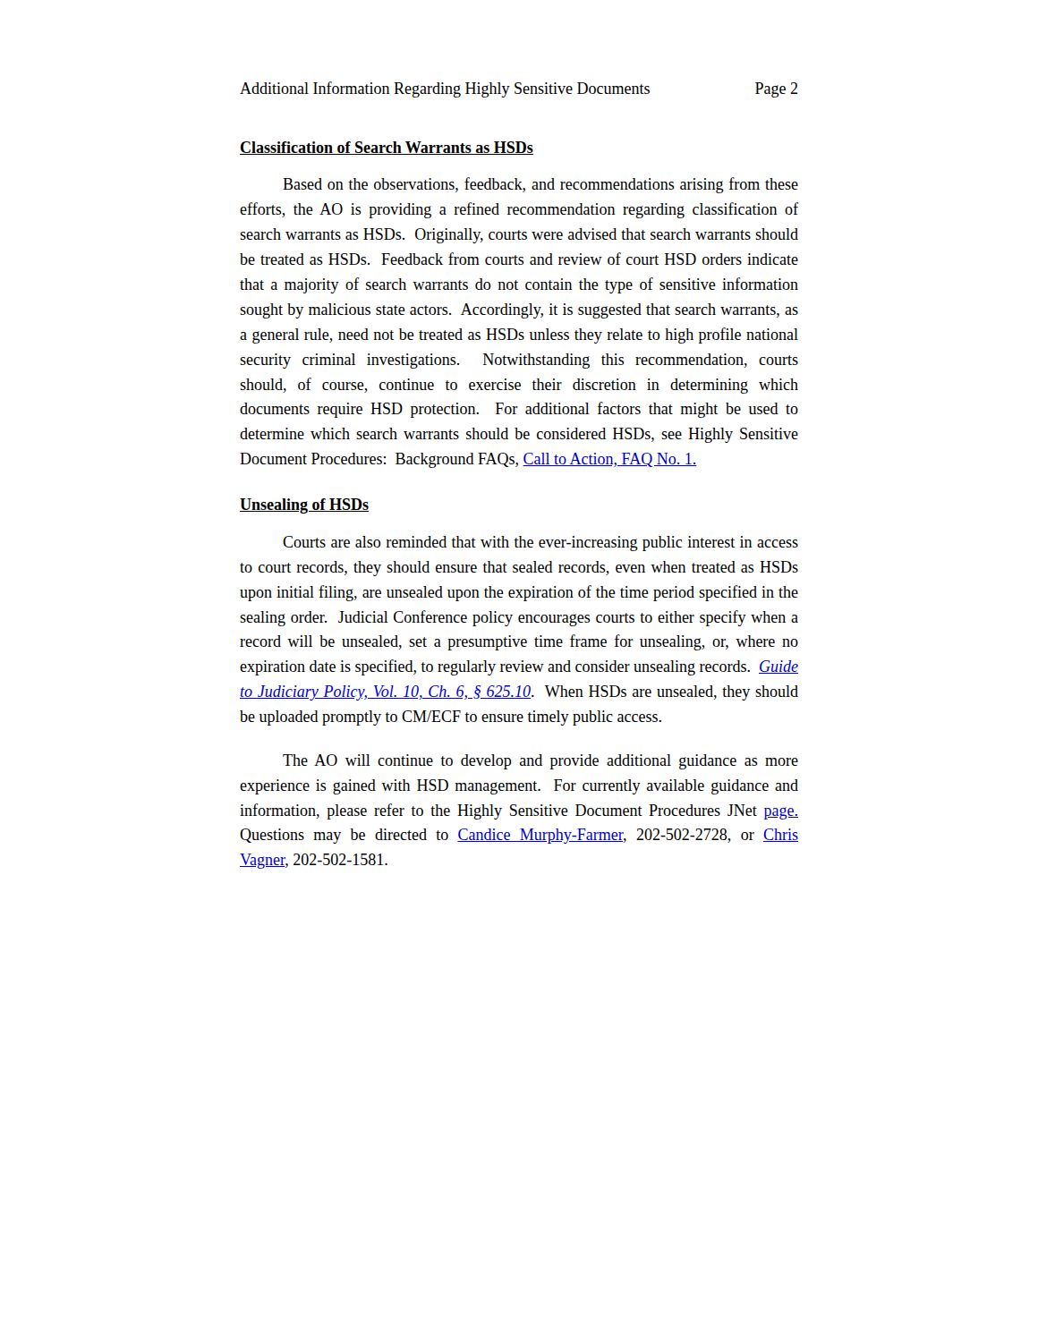Additional Information Regarding Highly Sensitive Documents Page 2
Classification of Search Warrants as HSDs
Based on the observations, feedback, and recommendations arising from these efforts, the AO is providing a refined recommendation regarding classification of search warrants as HSDs. Originally, courts were advised that search warrants should be treated as HSDs. Feedback from courts and review of court HSD orders indicate that a majority of search warrants do not contain the type of sensitive information sought by malicious state actors. Accordingly, it is suggested that search warrants, as a general rule, need not be treated as HSDs unless they relate to high profile national security criminal investigations. Notwithstanding this recommendation, courts should, of course, continue to exercise their discretion in determining which documents require HSD protection. For additional factors that might be used to determine which search warrants should be considered HSDs, see Highly Sensitive Document Procedures: Background FAQs, Call to Action, FAQ No. 1.
Unsealing of HSDs
Courts are also reminded that with the ever-increasing public interest in access to court records, they should ensure that sealed records, even when treated as HSDs upon initial filing, are unsealed upon the expiration of the time period specified in the sealing order. Judicial Conference policy encourages courts to either specify when a record will be unsealed, set a presumptive time frame for unsealing, or, where no expiration date is specified, to regularly review and consider unsealing records. Guide to Judiciary Policy, Vol. 10, Ch. 6, § 625.10. When HSDs are unsealed, they should be uploaded promptly to CM/ECF to ensure timely public access.
The AO will continue to develop and provide additional guidance as more experience is gained with HSD management. For currently available guidance and information, please refer to the Highly Sensitive Document Procedures JNet page. Questions may be directed to Candice Murphy-Farmer, 202-502-2728, or Chris Vagner, 202-502-1581.